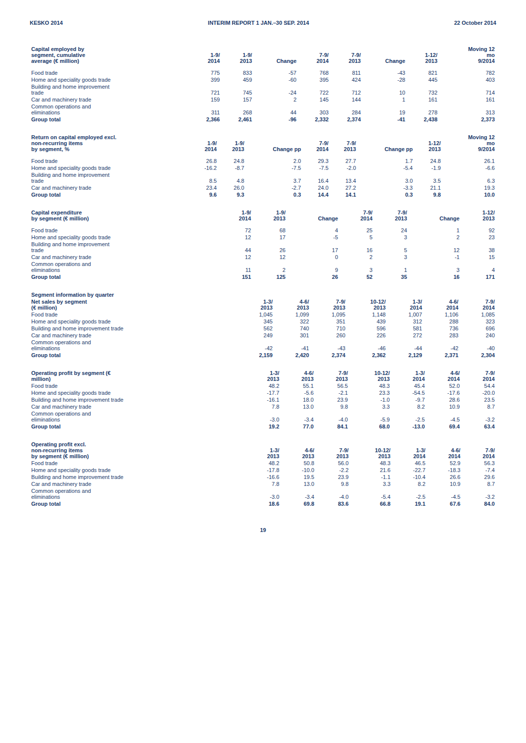KESKO 2014
INTERIM REPORT 1 JAN.–30 SEP. 2014
22 October 2014
| Capital employed by segment, cumulative average (€ million) | 1-9/ 2014 | 1-9/ 2013 | Change | 7-9/ 2014 | 7-9/ 2013 | Change | 1-12/ 2013 | Moving 12 mo 9/2014 |
| --- | --- | --- | --- | --- | --- | --- | --- | --- |
| Food trade | 775 | 833 | -57 | 768 | 811 | -43 | 821 | 782 |
| Home and speciality goods trade | 399 | 459 | -60 | 395 | 424 | -28 | 445 | 403 |
| Building and home improvement trade | 721 | 745 | -24 | 722 | 712 | 10 | 732 | 714 |
| Car and machinery trade | 159 | 157 | 2 | 145 | 144 | 1 | 161 | 161 |
| Common operations and eliminations | 311 | 268 | 44 | 303 | 284 | 19 | 278 | 313 |
| Group total | 2,366 | 2,461 | -96 | 2,332 | 2,374 | -41 | 2,438 | 2,373 |
| Return on capital employed excl. non-recurring items by segment, % | 1-9/ 2014 | 1-9/ 2013 | Change pp | 7-9/ 2014 | 7-9/ 2013 | Change pp | 1-12/ 2013 | Moving 12 mo 9/2014 |
| --- | --- | --- | --- | --- | --- | --- | --- | --- |
| Food trade | 26.8 | 24.8 | 2.0 | 29.3 | 27.7 | 1.7 | 24.8 | 26.1 |
| Home and speciality goods trade | -16.2 | -8.7 | -7.5 | -7.5 | -2.0 | -5.4 | -1.9 | -6.6 |
| Building and home improvement trade | 8.5 | 4.8 | 3.7 | 16.4 | 13.4 | 3.0 | 3.5 | 6.3 |
| Car and machinery trade | 23.4 | 26.0 | -2.7 | 24.0 | 27.2 | -3.3 | 21.1 | 19.3 |
| Group total | 9.6 | 9.3 | 0.3 | 14.4 | 14.1 | 0.3 | 9.8 | 10.0 |
| Capital expenditure by segment (€ million) | 1-9/ 2014 | 1-9/ 2013 | Change | 7-9/ 2014 | 7-9/ 2013 | Change | 1-12/ 2013 |
| --- | --- | --- | --- | --- | --- | --- | --- |
| Food trade | 72 | 68 | 4 | 25 | 24 | 1 | 92 |
| Home and speciality goods trade | 12 | 17 | -5 | 5 | 3 | 2 | 23 |
| Building and home improvement trade | 44 | 26 | 17 | 16 | 5 | 12 | 38 |
| Car and machinery trade | 12 | 12 | 0 | 2 | 3 | -1 | 15 |
| Common operations and eliminations | 11 | 2 | 9 | 3 | 1 | 3 | 4 |
| Group total | 151 | 125 | 26 | 52 | 35 | 16 | 171 |
| Segment information by quarter |
| --- |
| Net sales by segment (€ million) | 1-3/ 2013 | 4-6/ 2013 | 7-9/ 2013 | 10-12/ 2013 | 1-3/ 2014 | 4-6/ 2014 | 7-9/ 2014 |
| Food trade | 1,045 | 1,099 | 1,095 | 1,148 | 1,007 | 1,106 | 1,085 |
| Home and speciality goods trade | 345 | 322 | 351 | 439 | 312 | 288 | 323 |
| Building and home improvement trade | 562 | 740 | 710 | 596 | 581 | 736 | 696 |
| Car and machinery trade | 249 | 301 | 260 | 226 | 272 | 283 | 240 |
| Common operations and eliminations | -42 | -41 | -43 | -46 | -44 | -42 | -40 |
| Group total | 2,159 | 2,420 | 2,374 | 2,362 | 2,129 | 2,371 | 2,304 |
| Operating profit by segment (€ million) | 1-3/ 2013 | 4-6/ 2013 | 7-9/ 2013 | 10-12/ 2013 | 1-3/ 2014 | 4-6/ 2014 | 7-9/ 2014 |
| --- | --- | --- | --- | --- | --- | --- | --- |
| Food trade | 48.2 | 55.1 | 56.5 | 48.3 | 45.4 | 52.0 | 54.4 |
| Home and speciality goods trade | -17.7 | -5.6 | -2.1 | 23.3 | -54.5 | -17.6 | -20.0 |
| Building and home improvement trade | -16.1 | 18.0 | 23.9 | -1.0 | -9.7 | 28.6 | 23.5 |
| Car and machinery trade | 7.8 | 13.0 | 9.8 | 3.3 | 8.2 | 10.9 | 8.7 |
| Common operations and eliminations | -3.0 | -3.4 | -4.0 | -5.9 | -2.5 | -4.5 | -3.2 |
| Group total | 19.2 | 77.0 | 84.1 | 68.0 | -13.0 | 69.4 | 63.4 |
| Operating profit excl. non-recurring items by segment (€ million) | 1-3/ 2013 | 4-6/ 2013 | 7-9/ 2013 | 10-12/ 2013 | 1-3/ 2014 | 4-6/ 2014 | 7-9/ 2014 |
| --- | --- | --- | --- | --- | --- | --- | --- |
| Food trade | 48.2 | 50.8 | 56.0 | 48.3 | 46.5 | 52.9 | 56.3 |
| Home and speciality goods trade | -17.8 | -10.0 | -2.2 | 21.6 | -22.7 | -18.3 | -7.4 |
| Building and home improvement trade | -16.6 | 19.5 | 23.9 | -1.1 | -10.4 | 26.6 | 29.6 |
| Car and machinery trade | 7.8 | 13.0 | 9.8 | 3.3 | 8.2 | 10.9 | 8.7 |
| Common operations and eliminations | -3.0 | -3.4 | -4.0 | -5.4 | -2.5 | -4.5 | -3.2 |
| Group total | 18.6 | 69.8 | 83.6 | 66.8 | 19.1 | 67.6 | 84.0 |
19